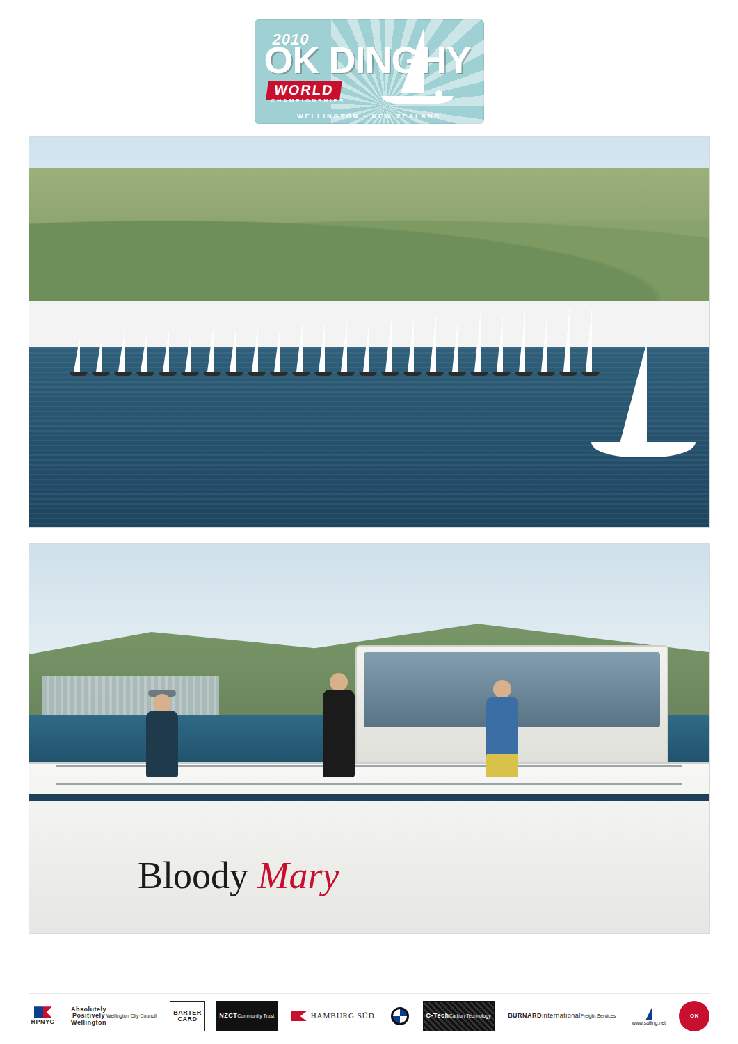2010
OK DINGHY
WORLD
Championships
Wellington • New Zealand
Bloody Mary
RPNYC
Absolutely
Positively
Wellington Wellington City Council
BARTER
CARD
NZCT Community Trust
HAMBURG SÜD
C-Tech Carbon Technology
BURNARDinternational Freight Services
www.sailing.net
OK